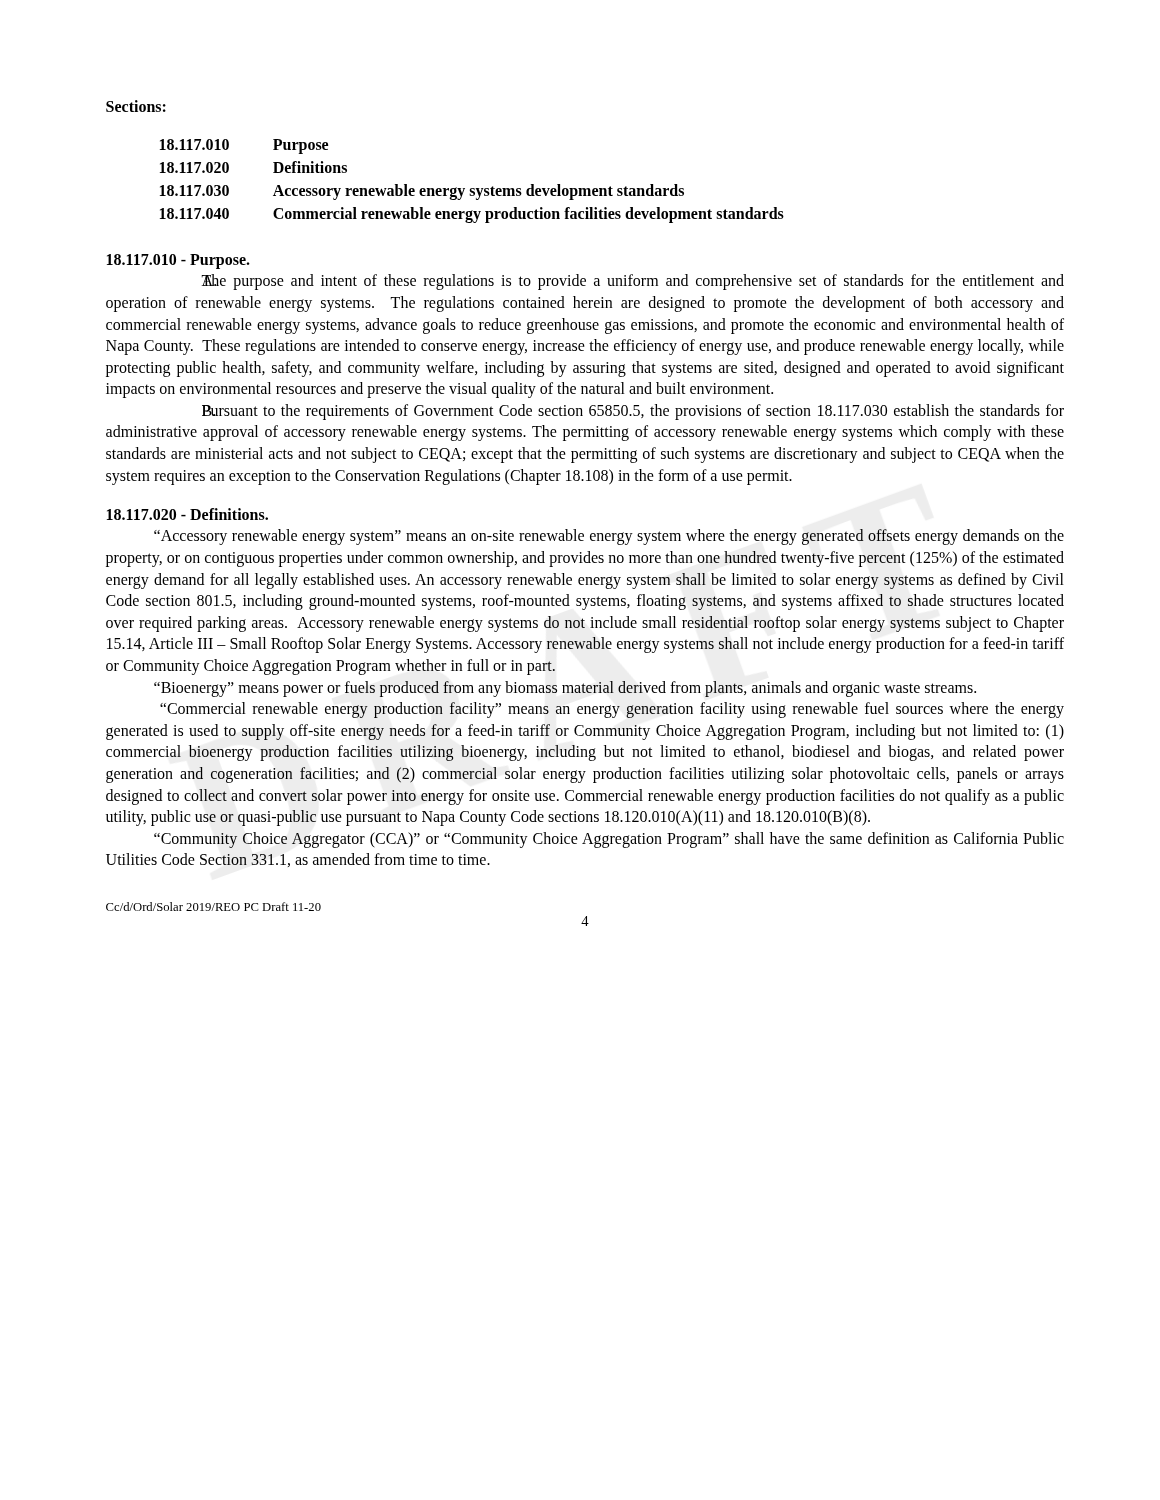DRAFT
Sections:
| 18.117.010 | Purpose |
| 18.117.020 | Definitions |
| 18.117.030 | Accessory renewable energy systems development standards |
| 18.117.040 | Commercial renewable energy production facilities development standards |
18.117.010 - Purpose.
A. The purpose and intent of these regulations is to provide a uniform and comprehensive set of standards for the entitlement and operation of renewable energy systems. The regulations contained herein are designed to promote the development of both accessory and commercial renewable energy systems, advance goals to reduce greenhouse gas emissions, and promote the economic and environmental health of Napa County. These regulations are intended to conserve energy, increase the efficiency of energy use, and produce renewable energy locally, while protecting public health, safety, and community welfare, including by assuring that systems are sited, designed and operated to avoid significant impacts on environmental resources and preserve the visual quality of the natural and built environment.
B. Pursuant to the requirements of Government Code section 65850.5, the provisions of section 18.117.030 establish the standards for administrative approval of accessory renewable energy systems. The permitting of accessory renewable energy systems which comply with these standards are ministerial acts and not subject to CEQA; except that the permitting of such systems are discretionary and subject to CEQA when the system requires an exception to the Conservation Regulations (Chapter 18.108) in the form of a use permit.
18.117.020 - Definitions.
“Accessory renewable energy system” means an on-site renewable energy system where the energy generated offsets energy demands on the property, or on contiguous properties under common ownership, and provides no more than one hundred twenty-five percent (125%) of the estimated energy demand for all legally established uses. An accessory renewable energy system shall be limited to solar energy systems as defined by Civil Code section 801.5, including ground-mounted systems, roof-mounted systems, floating systems, and systems affixed to shade structures located over required parking areas. Accessory renewable energy systems do not include small residential rooftop solar energy systems subject to Chapter 15.14, Article III – Small Rooftop Solar Energy Systems. Accessory renewable energy systems shall not include energy production for a feed-in tariff or Community Choice Aggregation Program whether in full or in part.
“Bioenergy” means power or fuels produced from any biomass material derived from plants, animals and organic waste streams.
“Commercial renewable energy production facility” means an energy generation facility using renewable fuel sources where the energy generated is used to supply off-site energy needs for a feed-in tariff or Community Choice Aggregation Program, including but not limited to: (1) commercial bioenergy production facilities utilizing bioenergy, including but not limited to ethanol, biodiesel and biogas, and related power generation and cogeneration facilities; and (2) commercial solar energy production facilities utilizing solar photovoltaic cells, panels or arrays designed to collect and convert solar power into energy for onsite use. Commercial renewable energy production facilities do not qualify as a public utility, public use or quasi-public use pursuant to Napa County Code sections 18.120.010(A)(11) and 18.120.010(B)(8).
“Community Choice Aggregator (CCA)” or “Community Choice Aggregation Program” shall have the same definition as California Public Utilities Code Section 331.1, as amended from time to time.
Cc/d/Ord/Solar 2019/REO PC Draft 11-20 4